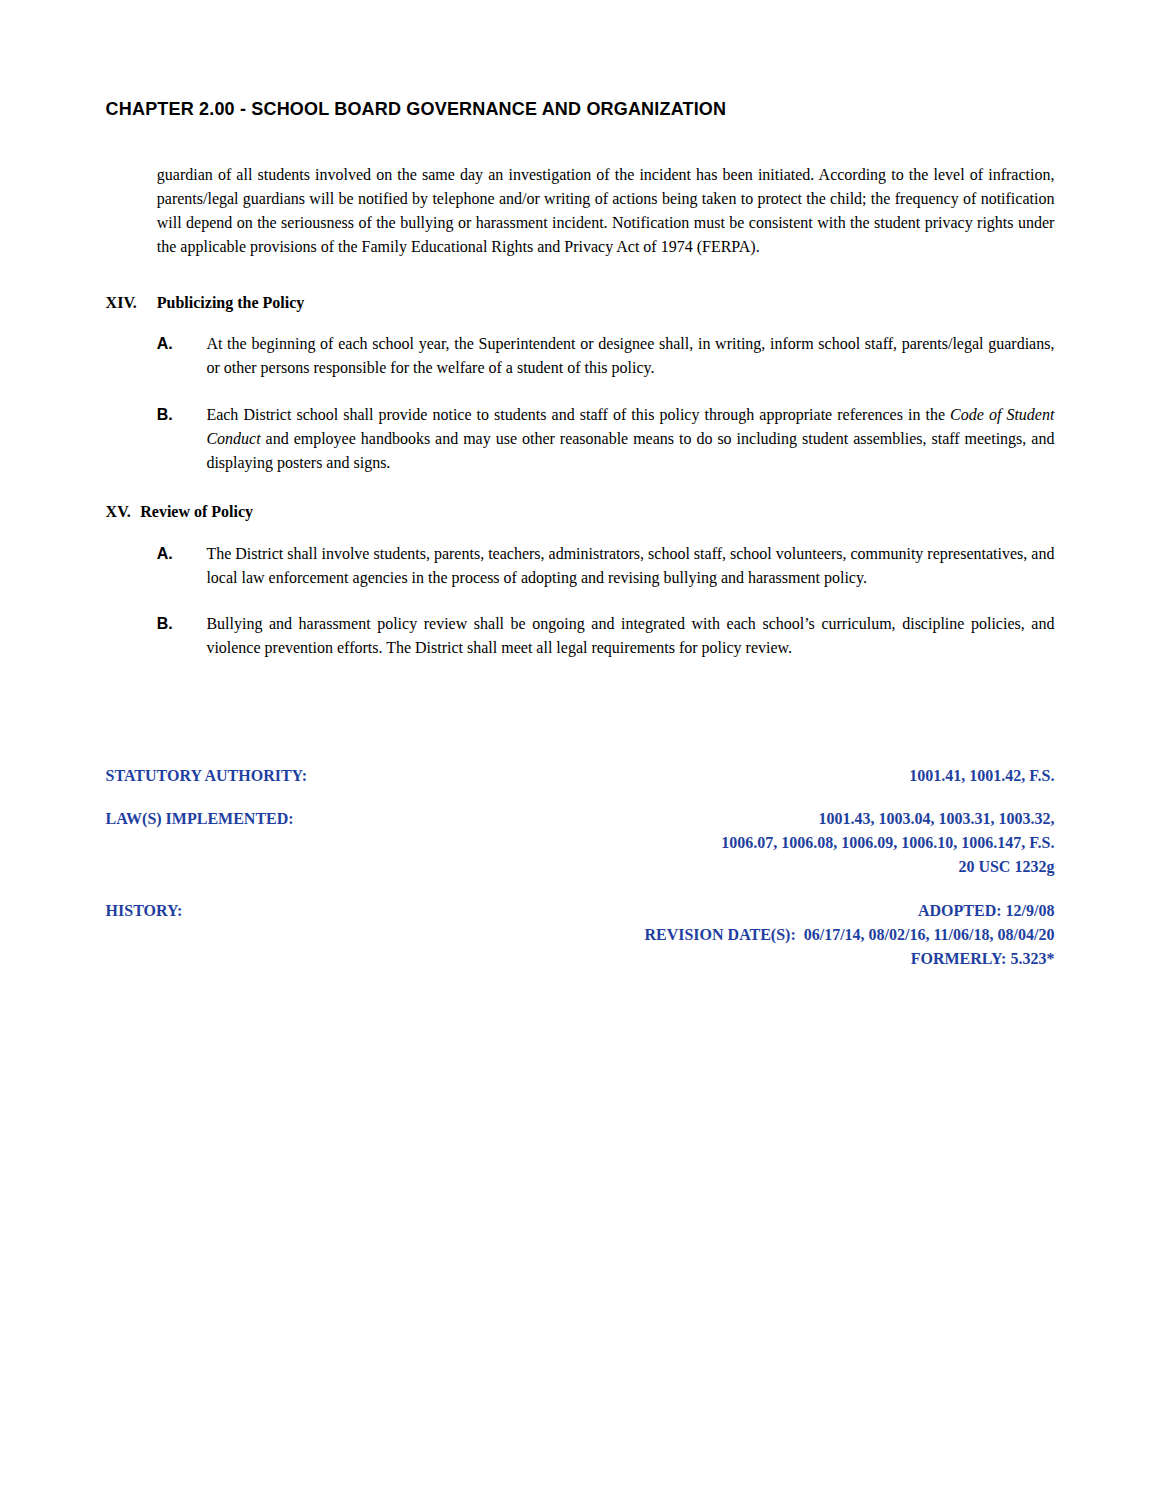CHAPTER 2.00 - SCHOOL BOARD GOVERNANCE AND ORGANIZATION
guardian of all students involved on the same day an investigation of the incident has been initiated. According to the level of infraction, parents/legal guardians will be notified by telephone and/or writing of actions being taken to protect the child; the frequency of notification will depend on the seriousness of the bullying or harassment incident. Notification must be consistent with the student privacy rights under the applicable provisions of the Family Educational Rights and Privacy Act of 1974 (FERPA).
XIV. Publicizing the Policy
A. At the beginning of each school year, the Superintendent or designee shall, in writing, inform school staff, parents/legal guardians, or other persons responsible for the welfare of a student of this policy.
B. Each District school shall provide notice to students and staff of this policy through appropriate references in the Code of Student Conduct and employee handbooks and may use other reasonable means to do so including student assemblies, staff meetings, and displaying posters and signs.
XV. Review of Policy
A. The District shall involve students, parents, teachers, administrators, school staff, school volunteers, community representatives, and local law enforcement agencies in the process of adopting and revising bullying and harassment policy.
B. Bullying and harassment policy review shall be ongoing and integrated with each school’s curriculum, discipline policies, and violence prevention efforts. The District shall meet all legal requirements for policy review.
| STATUTORY AUTHORITY: | 1001.41, 1001.42, F.S. |
| LAW(S) IMPLEMENTED: | 1001.43, 1003.04, 1003.31, 1003.32, 1006.07, 1006.08, 1006.09, 1006.10, 1006.147, F.S. 20 USC 1232g |
| HISTORY: | ADOPTED: 12/9/08 REVISION DATE(S): 06/17/14, 08/02/16, 11/06/18, 08/04/20 FORMERLY: 5.323* |